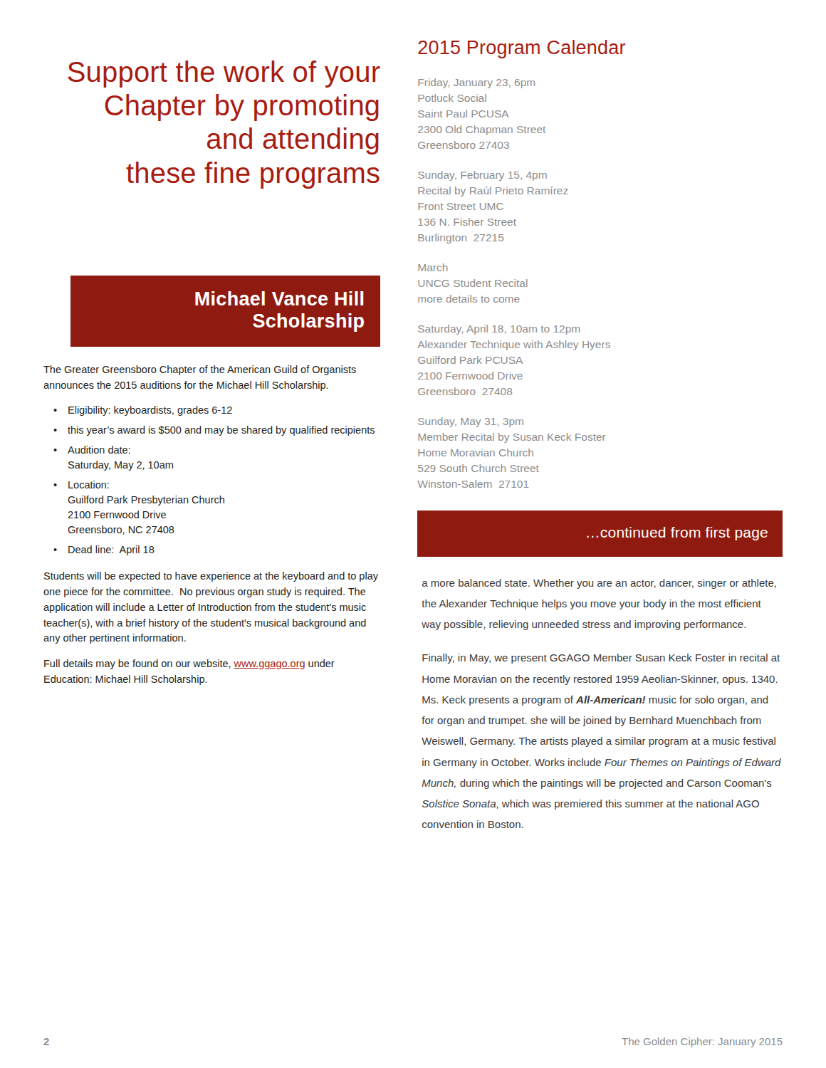Support the work of your
Chapter by promoting
and attending
these fine programs
Michael Vance Hill
Scholarship
The Greater Greensboro Chapter of the American Guild of Organists announces the 2015 auditions for the Michael Hill Scholarship.
Eligibility: keyboardists, grades 6-12
this year’s award is $500 and may be shared by qualified recipients
Audition date:Saturday, May 2, 10am
Location: Guilford Park Presbyterian Church 2100 Fernwood Drive Greensboro, NC 27408
Dead line: April 18
Students will be expected to have experience at the keyboard and to play one piece for the committee. No previous organ study is required. The application will include a Letter of Introduction from the student's music teacher(s), with a brief history of the student's musical background and any other pertinent information.
Full details may be found on our website, www.ggago.org under Education: Michael Hill Scholarship.
2015 Program Calendar
Friday, January 23, 6pm
Potluck Social
Saint Paul PCUSA
2300 Old Chapman Street
Greensboro 27403
Sunday, February 15, 4pm
Recital by Raúl Prieto Ramírez
Front Street UMC
136 N. Fisher Street
Burlington 27215
March
UNCG Student Recital
more details to come
Saturday, April 18, 10am to 12pm
Alexander Technique with Ashley Hyers
Guilford Park PCUSA
2100 Fernwood Drive
Greensboro 27408
Sunday, May 31, 3pm
Member Recital by Susan Keck Foster
Home Moravian Church
529 South Church Street
Winston-Salem 27101
…continued from first page
a more balanced state. Whether you are an actor, dancer, singer or athlete, the Alexander Technique helps you move your body in the most efficient way possible, relieving unneeded stress and improving performance.
Finally, in May, we present GGAGO Member Susan Keck Foster in recital at Home Moravian on the recently restored 1959 Aeolian-Skinner, opus. 1340. Ms. Keck presents a program of All-American! music for solo organ, and for organ and trumpet. she will be joined by Bernhard Muenchbach from Weiswell, Germany. The artists played a similar program at a music festival in Germany in October. Works include Four Themes on Paintings of Edward Munch, during which the paintings will be projected and Carson Cooman's Solstice Sonata, which was premiered this summer at the national AGO convention in Boston.
2
The Golden Cipher: January 2015